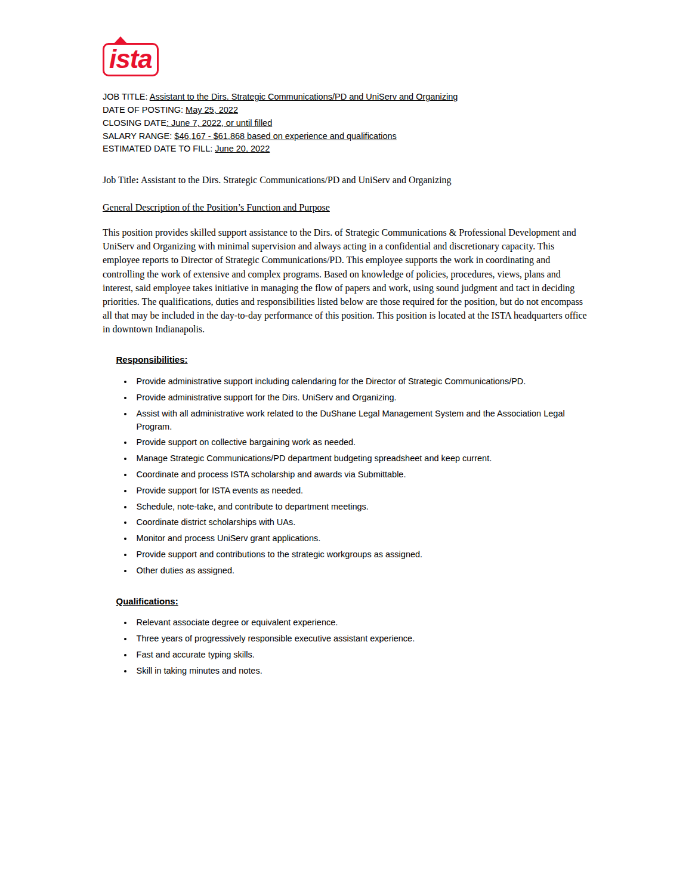ista
JOB TITLE: Assistant to the Dirs. Strategic Communications/PD and UniServ and Organizing
DATE OF POSTING: May 25, 2022
CLOSING DATE: June 7, 2022, or until filled
SALARY RANGE: $46,167 - $61,868 based on experience and qualifications
ESTIMATED DATE TO FILL: June 20, 2022
Job Title: Assistant to the Dirs. Strategic Communications/PD and UniServ and Organizing
General Description of the Position’s Function and Purpose
This position provides skilled support assistance to the Dirs. of Strategic Communications & Professional Development and UniServ and Organizing with minimal supervision and always acting in a confidential and discretionary capacity. This employee reports to Director of Strategic Communications/PD. This employee supports the work in coordinating and controlling the work of extensive and complex programs. Based on knowledge of policies, procedures, views, plans and interest, said employee takes initiative in managing the flow of papers and work, using sound judgment and tact in deciding priorities. The qualifications, duties and responsibilities listed below are those required for the position, but do not encompass all that may be included in the day-to-day performance of this position. This position is located at the ISTA headquarters office in downtown Indianapolis.
Responsibilities:
Provide administrative support including calendaring for the Director of Strategic Communications/PD.
Provide administrative support for the Dirs. UniServ and Organizing.
Assist with all administrative work related to the DuShane Legal Management System and the Association Legal Program.
Provide support on collective bargaining work as needed.
Manage Strategic Communications/PD department budgeting spreadsheet and keep current.
Coordinate and process ISTA scholarship and awards via Submittable.
Provide support for ISTA events as needed.
Schedule, note-take, and contribute to department meetings.
Coordinate district scholarships with UAs.
Monitor and process UniServ grant applications.
Provide support and contributions to the strategic workgroups as assigned.
Other duties as assigned.
Qualifications:
Relevant associate degree or equivalent experience.
Three years of progressively responsible executive assistant experience.
Fast and accurate typing skills.
Skill in taking minutes and notes.